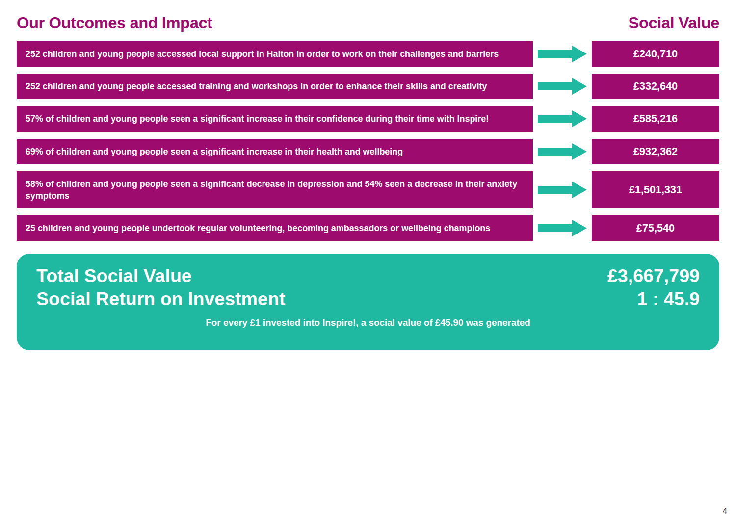Our Outcomes and Impact
Social Value
252 children and young people accessed local support in Halton in order to work on their challenges and barriers
£240,710
252 children and young people accessed training and workshops in order to enhance their skills and creativity
£332,640
57% of children and young people seen a significant increase in their confidence during their time with Inspire!
£585,216
69% of children and young people seen a significant increase in their health and wellbeing
£932,362
58% of children and young people seen a significant decrease in depression and 54% seen a decrease in their anxiety symptoms
£1,501,331
25 children and young people undertook regular volunteering, becoming ambassadors or wellbeing champions
£75,540
Total Social Value £3,667,799
Social Return on Investment 1 : 45.9
For every £1 invested into Inspire!, a social value of £45.90 was generated
4